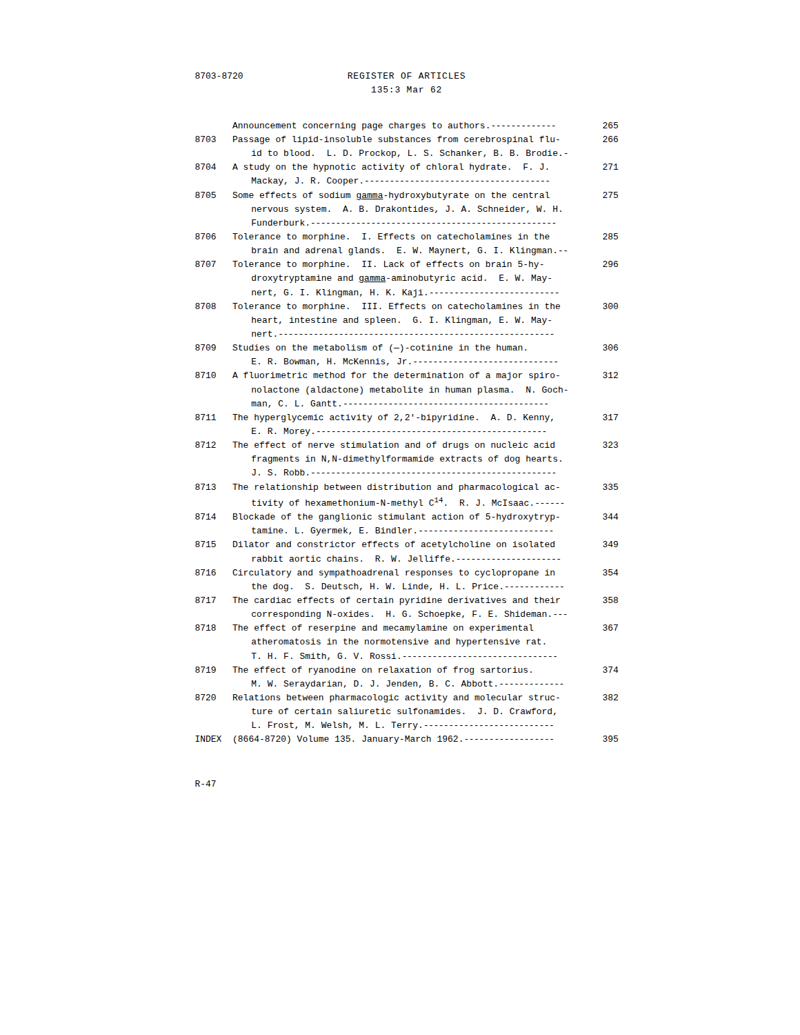8703-8720x
REGISTER OF ARTICLES 135:3 Mar 62
| | Announcement concerning page charges to authors. ------------- | 265 |
| 8703 | Passage of lipid-insoluble substances from cerebrospinal flu- id to blood. L. D. Prockop, L. S. Schanker, B. B. Brodie. - | 266 |
| 8704 | A study on the hypnotic activity of chloral hydrate. F. J. Mackay, J. R. Cooper. ------------------------------------- | 271 |
| 8705 | Some effects of sodium gamma -hydroxybutyrate on the central nervous system. A. B. Drakontides, J. A. Schneider, W. H. Funderburk. ------------------------------------------------- | 275 |
| 8706 | Tolerance to morphine. I. Effects on catecholamines in the brain and adrenal glands. E. W. Maynert, G. I. Klingman. -- | 285 |
| 8707 | Tolerance to morphine. II. Lack of effects on brain 5-hy- droxytryptamine and gamma -aminobutyric acid. E. W. May- nert, G. I. Klingman, H. K. Kaji. -------------------------- | 296 |
| 8708 | Tolerance to morphine. III. Effects on catecholamines in the heart, intestine and spleen. G. I. Klingman, E. W. May- nert. ------------------------------------------------------- | 300 |
| 8709 | Studies on the metabolism of (—)-cotinine in the human. E. R. Bowman, H. McKennis, Jr. ----------------------------- | 306 |
| 8710 | A fluorimetric method for the determination of a major spiro- nolactone (aldactone) metabolite in human plasma. N. Goch- man, C. L. Gantt. ----------------------------------------- | 312 |
| 8711 | The hyperglycemic activity of 2,2'-bipyridine. A. D. Kenny, E. R. Morey. ---------------------------------------------- | 317 |
| 8712 | The effect of nerve stimulation and of drugs on nucleic acid fragments in N,N-dimethylformamide extracts of dog hearts. J. S. Robb. ------------------------------------------------- | 323 |
| 8713 | The relationship between distribution and pharmacological ac- tivity of hexamethonium-N-methyl C 14 . R. J. McIsaac. ------ | 335 |
| 8714 | Blockade of the ganglionic stimulant action of 5-hydroxytryp- tamine. L. Gyermek, E. Bindler. --------------------------- | 344 |
| 8715 | Dilator and constrictor effects of acetylcholine on isolated rabbit aortic chains. R. W. Jelliffe. --------------------- | 349 |
| 8716 | Circulatory and sympathoadrenal responses to cyclopropane in the dog. S. Deutsch, H. W. Linde, H. L. Price. ------------ | 354 |
| 8717 | The cardiac effects of certain pyridine derivatives and their corresponding N-oxides. H. G. Schoepke, F. E. Shideman. --- | 358 |
| 8718 | The effect of reserpine and mecamylamine on experimental atheromatosis in the normotensive and hypertensive rat. T. H. F. Smith, G. V. Rossi. ------------------------------- | 367 |
| 8719 | The effect of ryanodine on relaxation of frog sartorius. M. W. Seraydarian, D. J. Jenden, B. C. Abbott. ------------- | 374 |
| 8720 | Relations between pharmacologic activity and molecular struc- ture of certain saliuretic sulfonamides. J. D. Crawford, L. Frost, M. Welsh, M. L. Terry. -------------------------- | 382 |
| INDEX | (8664-8720) Volume 135. January-March 1962. ------------------ | 395 |
R-47